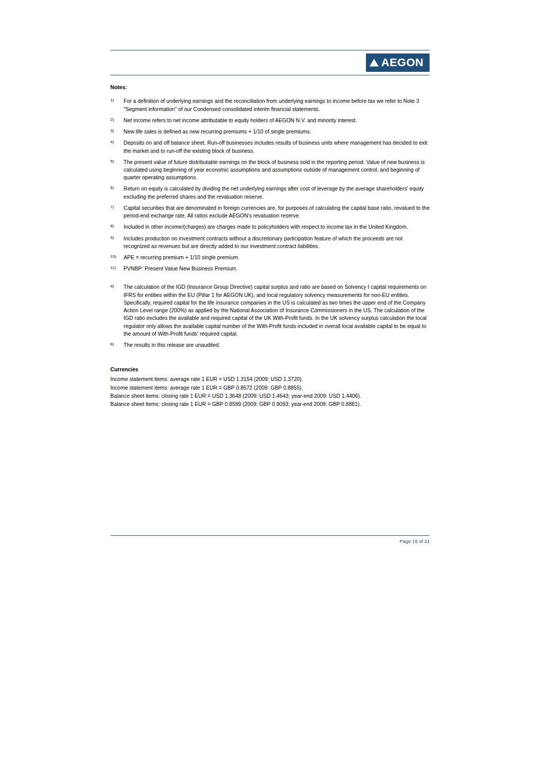AEGON
Notes:
1) For a definition of underlying earnings and the reconciliation from underlying earnings to income before tax we refer to Note 3 "Segment information" of our Condensed consolidated interim financial statements.
2) Net income refers to net income attributable to equity holders of AEGON N.V. and minority interest.
3) New life sales is defined as new recurring premiums + 1/10 of single premiums.
4) Deposits on and off balance sheet. Run-off businesses includes results of business units where management has decided to exit the market and to run-off the existing block of business.
5) The present value of future distributable earnings on the block of business sold in the reporting period. Value of new business is calculated using beginning of year economic assumptions and assumptions outside of management control, and beginning of quarter operating assumptions.
6) Return on equity is calculated by dividing the net underlying earnings after cost of leverage by the average shareholders' equity excluding the preferred shares and the revaluation reserve.
7) Capital securities that are denominated in foreign currencies are, for purposes of calculating the capital base ratio, revalued to the period-end exchange rate. All ratios exclude AEGON's revaluation reserve.
8) Included in other income/(charges) are charges made to policyholders with respect to income tax in the United Kingdom.
9) Includes production on investment contracts without a discretionary participation feature of which the proceeds are not recognized as revenues but are directly added to our investment contract liabilities.
10) APE = recurring premium + 1/10 single premium.
11) PVNBP: Present Value New Business Premium.
a) The calculation of the IGD (Insurance Group Directive) capital surplus and ratio are based on Solvency I capital requirements on IFRS for entities within the EU (Pillar 1 for AEGON UK), and local regulatory solvency measurements for non-EU entities. Specifically, required capital for the life insurance companies in the US is calculated as two times the upper end of the Company Action Level range (200%) as applied by the National Association of Insurance Commissioners in the US. The calculation of the IGD ratio excludes the available and required capital of the UK With-Profit funds. In the UK solvency surplus calculation the local regulator only allows the available capital number of the With-Profit funds included in overall local available capital to be equal to the amount of With-Profit funds' required capital.
b) The results in this release are unaudited.
Currencies
Income statement items: average rate 1 EUR = USD 1.3154 (2009: USD 1.3720).
Income statement items: average rate 1 EUR = GBP 0.8572 (2009: GBP 0.8855).
Balance sheet items: closing rate 1 EUR = USD 1.3648 (2009: USD 1.4643; year-end 2009: USD 1.4406).
Balance sheet items: closing rate 1 EUR = GBP 0.8599 (2009: GBP 0.9093; year-end 2009: GBP 0.8881).
Page 19 of 21